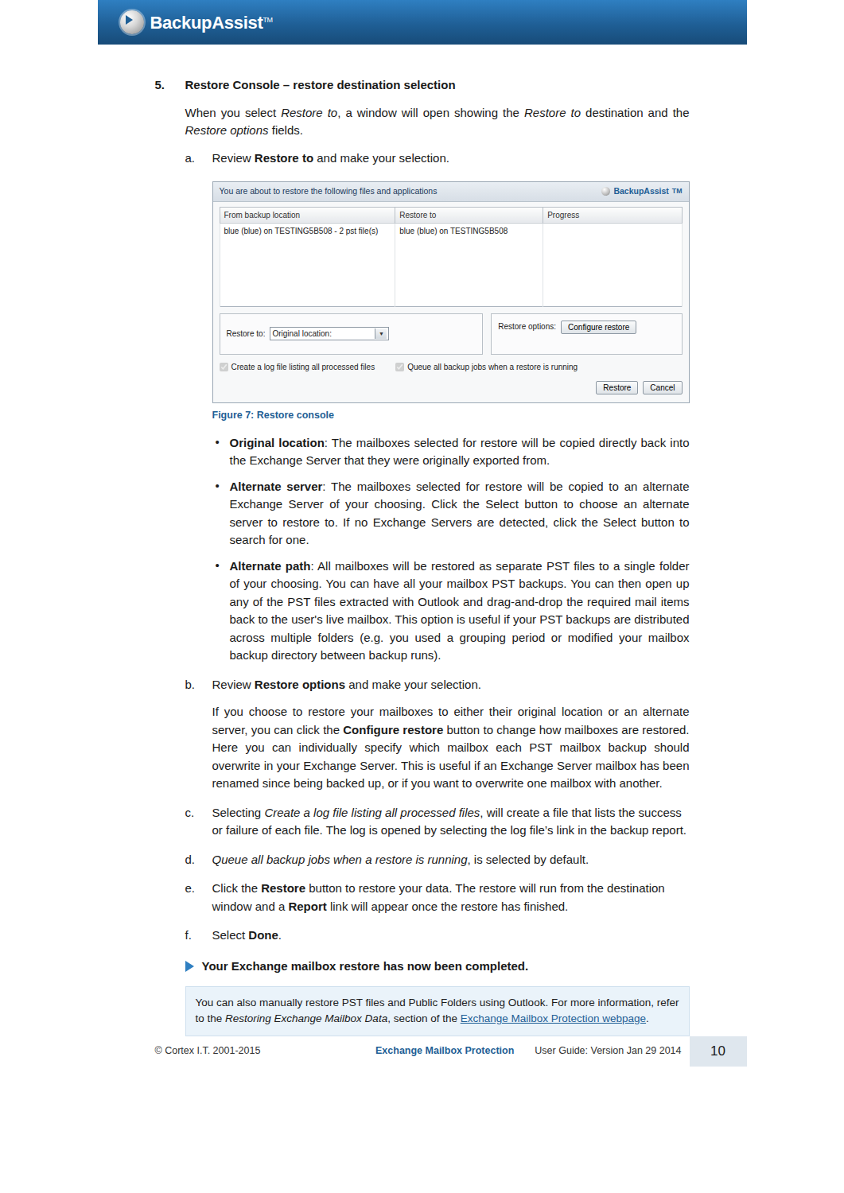Backup AssistTM
Restore Console – restore destination selection
When you select Restore to, a window will open showing the Restore to destination and the Restore options fields.
Review Restore to and make your selection.
You are about to restore the following files and applications BackupAssistTM
| From backup location | Restore to | Progress |
| --- | --- | --- |
| blue (blue) on TESTING5B508 - 2 pst file(s) | blue (blue) on TESTING5B508 | |
Restore to: Original location:▼
Restore options: Configure restore
Create a log file listing all processed files Queue all backup jobs when a restore is running
Restore Cancel
Figure 7: Restore console
Original location: The mailboxes selected for restore will be copied directly back into the Exchange Server that they were originally exported from.
Alternate server: The mailboxes selected for restore will be copied to an alternate Exchange Server of your choosing. Click the Select button to choose an alternate server to restore to. If no Exchange Servers are detected, click the Select button to search for one.
Alternate path: All mailboxes will be restored as separate PST files to a single folder of your choosing. You can have all your mailbox PST backups. You can then open up any of the PST files extracted with Outlook and drag-and-drop the required mail items back to the user's live mailbox. This option is useful if your PST backups are distributed across multiple folders (e.g. you used a grouping period or modified your mailbox backup directory between backup runs).
Review Restore options and make your selection.
If you choose to restore your mailboxes to either their original location or an alternate server, you can click the Configure restore button to change how mailboxes are restored. Here you can individually specify which mailbox each PST mailbox backup should overwrite in your Exchange Server. This is useful if an Exchange Server mailbox has been renamed since being backed up, or if you want to overwrite one mailbox with another.
Selecting Create a log file listing all processed files, will create a file that lists the success or failure of each file. The log is opened by selecting the log file’s link in the backup report.
Queue all backup jobs when a restore is running, is selected by default.
Click the Restore button to restore your data. The restore will run from the destination window and a Report link will appear once the restore has finished.
Select Done.
Your Exchange mailbox restore has now been completed.
You can also manually restore PST files and Public Folders using Outlook. For more information, refer to the Restoring Exchange Mailbox Data, section of the Exchange Mailbox Protection webpage.
© Cortex I.T. 2001-2015
Exchange Mailbox Protection User Guide: Version Jan 29 2014
10